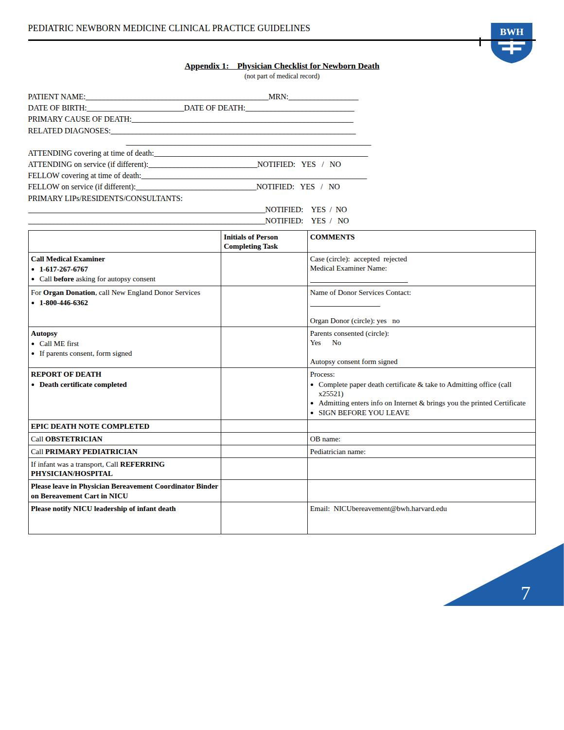Pediatric Newborn Medicine Clinical Practice Guidelines
BWH
Appendix 1: Physician Checklist for Newborn Death
(not part of medical record)
PATIENT NAME:_______________________________________________MRN:__________________
DATE OF BIRTH:_________________________DATE OF DEATH:____________________________
PRIMARY CAUSE OF DEATH:_________________________________________________________
RELATED DIAGNOSES:_______________________________________________________________
_______________________________________________________________
ATTENDING covering at time of death:_______________________________________________________
ATTENDING on service (if different):____________________________NOTIFIED: YES / NO
FELLOW covering at time of death:__________________________________________________________
FELLOW on service (if different):_______________________________NOTIFIED: YES / NO
PRIMARY LIPs/RESIDENTS/CONSULTANTS:
_____________________________________________________________NOTIFIED: YES / NO
_____________________________________________________________NOTIFIED: YES / NO
| | Initials of Person Completing Task | COMMENTS |
| --- | --- | --- |
| Call Medical Examiner 1-617-267-6767 Call before asking for autopsy consent | | Case (circle): accepted rejected Medical Examiner Name: |
| For Organ Donation , call New England Donor Services 1-800-446-6362 | | Name of Donor Services Contact: Organ Donor (circle): yes no |
| Autopsy Call ME first If parents consent, form signed | | Parents consented (circle): Yes No Autopsy consent form signed |
| REPORT OF DEATH Death certificate completed | | Process: Complete paper death certificate & take to Admitting office (call x25521) Admitting enters info on Internet & brings you the printed Certificate SIGN BEFORE YOU LEAVE |
| EPIC DEATH NOTE COMPLETED | | |
| Call OBSTETRICIAN | | OB name: |
| Call PRIMARY PEDIATRICIAN | | Pediatrician name: |
| If infant was a transport, Call REFERRING PHYSICIAN/HOSPITAL | | |
| Please leave in Physician Bereavement Coordinator Binder on Bereavement Cart in NICU | | |
| Please notify NICU leadership of infant death | | Email: NICUbereavement@bwh.harvard.edu |
7